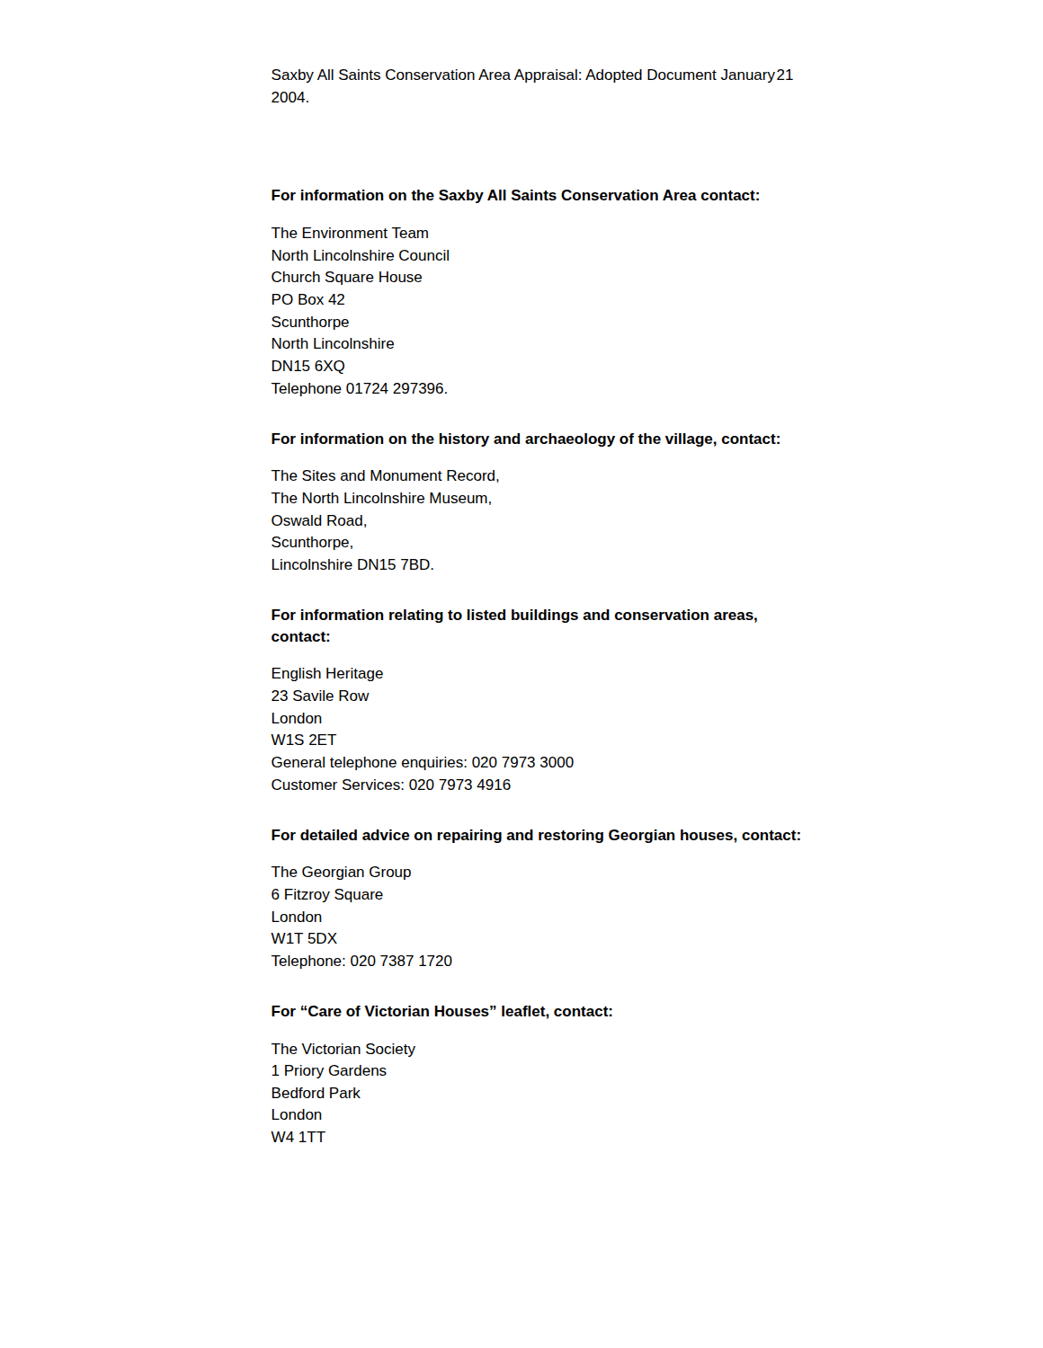Saxby All Saints Conservation Area Appraisal: Adopted Document January 2004.
21
For information on the Saxby All Saints Conservation Area contact:
The Environment Team
North Lincolnshire Council
Church Square House
PO Box 42
Scunthorpe
North Lincolnshire
DN15 6XQ
Telephone 01724 297396.
For information on the history and archaeology of the village, contact:
The Sites and Monument Record,
The North Lincolnshire Museum,
Oswald Road,
Scunthorpe,
Lincolnshire DN15 7BD.
For information relating to listed buildings and conservation areas, contact:
English Heritage
23 Savile Row
London
W1S 2ET
General telephone enquiries: 020 7973 3000
Customer Services: 020 7973 4916
For detailed advice on repairing and restoring Georgian houses, contact:
The Georgian Group
6 Fitzroy Square
London
W1T 5DX
Telephone: 020 7387 1720
For “Care of Victorian Houses” leaflet, contact:
The Victorian Society
1 Priory Gardens
Bedford Park
London
W4 1TT